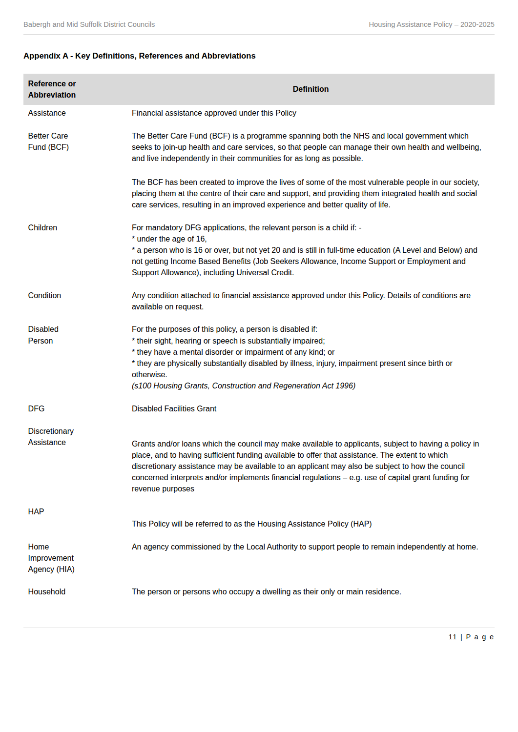Babergh and Mid Suffolk District Councils Housing Assistance Policy – 2020-2025
Appendix A - Key Definitions, References and Abbreviations
| Reference or Abbreviation | Definition |
| --- | --- |
| Assistance | Financial assistance approved under this Policy |
| Better Care Fund (BCF) | The Better Care Fund (BCF) is a programme spanning both the NHS and local government which seeks to join-up health and care services, so that people can manage their own health and wellbeing, and live independently in their communities for as long as possible. The BCF has been created to improve the lives of some of the most vulnerable people in our society, placing them at the centre of their care and support, and providing them integrated health and social care services, resulting in an improved experience and better quality of life. |
| Children | For mandatory DFG applications, the relevant person is a child if: - * under the age of 16, * a person who is 16 or over, but not yet 20 and is still in full-time education (A Level and Below) and not getting Income Based Benefits (Job Seekers Allowance, Income Support or Employment and Support Allowance), including Universal Credit. |
| Condition | Any condition attached to financial assistance approved under this Policy. Details of conditions are available on request. |
| Disabled Person | For the purposes of this policy, a person is disabled if: * their sight, hearing or speech is substantially impaired; * they have a mental disorder or impairment of any kind; or * they are physically substantially disabled by illness, injury, impairment present since birth or otherwise. (s100 Housing Grants, Construction and Regeneration Act 1996) |
| DFG | Disabled Facilities Grant |
| Discretionary Assistance | Grants and/or loans which the council may make available to applicants, subject to having a policy in place, and to having sufficient funding available to offer that assistance. The extent to which discretionary assistance may be available to an applicant may also be subject to how the council concerned interprets and/or implements financial regulations – e.g. use of capital grant funding for revenue purposes |
| HAP | This Policy will be referred to as the Housing Assistance Policy (HAP) |
| Home Improvement Agency (HIA) | An agency commissioned by the Local Authority to support people to remain independently at home. |
| Household | The person or persons who occupy a dwelling as their only or main residence. |
11 | P a g e